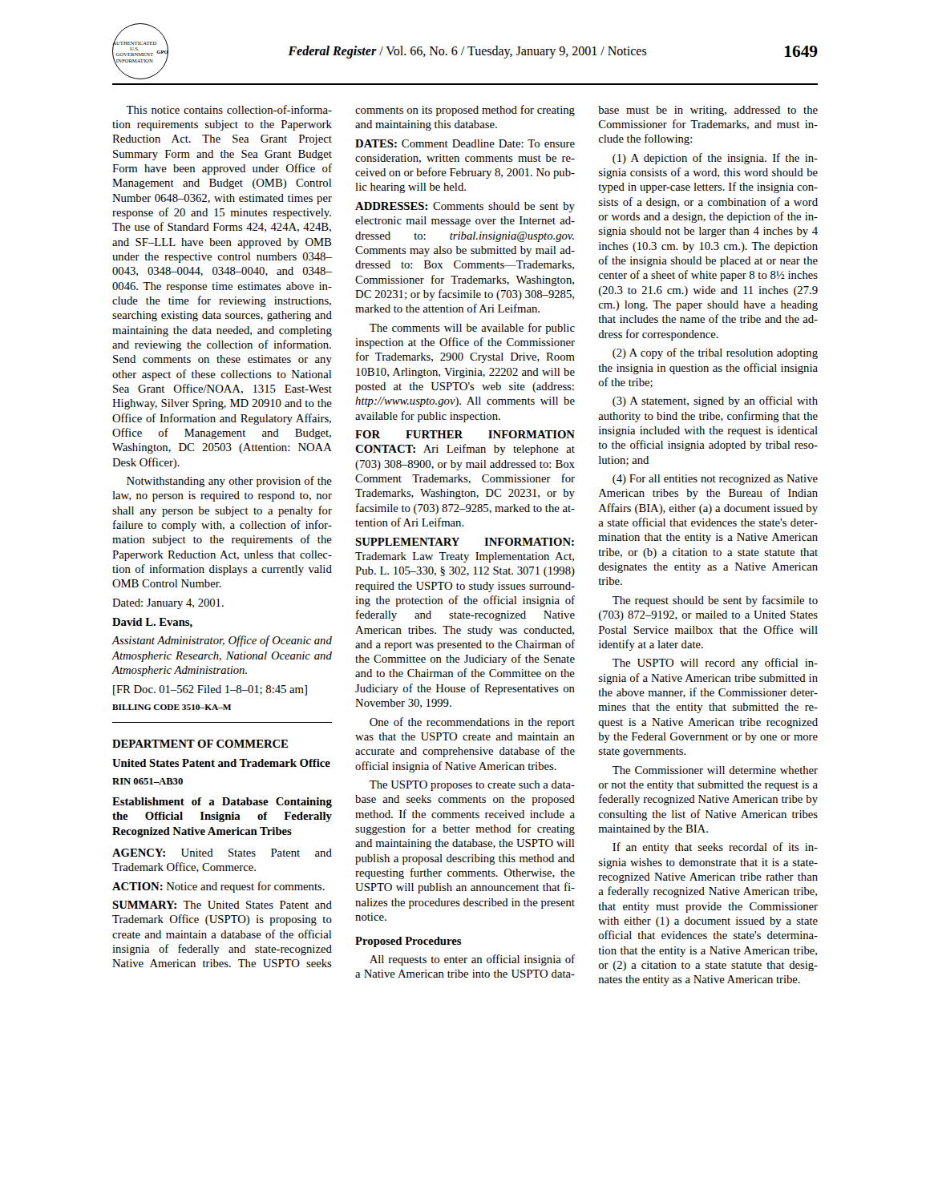AUTHENTICATED
U.S. GOVERNMENT
INFORMATION
GPO
Federal Register / Vol. 66, No. 6 / Tuesday, January 9, 2001 / Notices
1649
This notice contains collection-of-information requirements subject to the Paperwork Reduction Act. The Sea Grant Project Summary Form and the Sea Grant Budget Form have been approved under Office of Management and Budget (OMB) Control Number 0648–0362, with estimated times per response of 20 and 15 minutes respectively. The use of Standard Forms 424, 424A, 424B, and SF–LLL have been approved by OMB under the respective control numbers 0348–0043, 0348–0044, 0348–0040, and 0348–0046. The response time estimates above include the time for reviewing instructions, searching existing data sources, gathering and maintaining the data needed, and completing and reviewing the collection of information. Send comments on these estimates or any other aspect of these collections to National Sea Grant Office/NOAA, 1315 East-West Highway, Silver Spring, MD 20910 and to the Office of Information and Regulatory Affairs, Office of Management and Budget, Washington, DC 20503 (Attention: NOAA Desk Officer).
Notwithstanding any other provision of the law, no person is required to respond to, nor shall any person be subject to a penalty for failure to comply with, a collection of information subject to the requirements of the Paperwork Reduction Act, unless that collection of information displays a currently valid OMB Control Number.
Dated: January 4, 2001.
David L. Evans,
Assistant Administrator, Office of Oceanic and Atmospheric Research, National Oceanic and Atmospheric Administration.
[FR Doc. 01–562 Filed 1–8–01; 8:45 am]
BILLING CODE 3510–KA–M
DEPARTMENT OF COMMERCE
United States Patent and Trademark Office
RIN 0651–AB30
Establishment of a Database Containing the Official Insignia of Federally Recognized Native American Tribes
AGENCY: United States Patent and Trademark Office, Commerce.
ACTION: Notice and request for comments.
SUMMARY: The United States Patent and Trademark Office (USPTO) is proposing to create and maintain a database of the official insignia of federally and state-recognized Native American tribes. The USPTO seeks comments on its proposed method for creating and maintaining this database.
DATES: Comment Deadline Date: To ensure consideration, written comments must be received on or before February 8, 2001. No public hearing will be held.
ADDRESSES: Comments should be sent by electronic mail message over the Internet addressed to: tribal.insignia@uspto.gov. Comments may also be submitted by mail addressed to: Box Comments—Trademarks, Commissioner for Trademarks, Washington, DC 20231; or by facsimile to (703) 308–9285, marked to the attention of Ari Leifman.
The comments will be available for public inspection at the Office of the Commissioner for Trademarks, 2900 Crystal Drive, Room 10B10, Arlington, Virginia, 22202 and will be posted at the USPTO's web site (address: http://www.uspto.gov). All comments will be available for public inspection.
FOR FURTHER INFORMATION CONTACT: Ari Leifman by telephone at (703) 308–8900, or by mail addressed to: Box Comment Trademarks, Commissioner for Trademarks, Washington, DC 20231, or by facsimile to (703) 872–9285, marked to the attention of Ari Leifman.
SUPPLEMENTARY INFORMATION: Trademark Law Treaty Implementation Act, Pub. L. 105–330, § 302, 112 Stat. 3071 (1998) required the USPTO to study issues surrounding the protection of the official insignia of federally and state-recognized Native American tribes. The study was conducted, and a report was presented to the Chairman of the Committee on the Judiciary of the Senate and to the Chairman of the Committee on the Judiciary of the House of Representatives on November 30, 1999.
One of the recommendations in the report was that the USPTO create and maintain an accurate and comprehensive database of the official insignia of Native American tribes.
The USPTO proposes to create such a database and seeks comments on the proposed method. If the comments received include a suggestion for a better method for creating and maintaining the database, the USPTO will publish a proposal describing this method and requesting further comments. Otherwise, the USPTO will publish an announcement that finalizes the procedures described in the present notice.
Proposed Procedures
All requests to enter an official insignia of a Native American tribe into the USPTO database must be in writing, addressed to the Commissioner for Trademarks, and must include the following:
(1) A depiction of the insignia. If the insignia consists of a word, this word should be typed in upper-case letters. If the insignia consists of a design, or a combination of a word or words and a design, the depiction of the insignia should not be larger than 4 inches by 4 inches (10.3 cm. by 10.3 cm.). The depiction of the insignia should be placed at or near the center of a sheet of white paper 8 to 8½ inches (20.3 to 21.6 cm.) wide and 11 inches (27.9 cm.) long. The paper should have a heading that includes the name of the tribe and the address for correspondence.
(2) A copy of the tribal resolution adopting the insignia in question as the official insignia of the tribe;
(3) A statement, signed by an official with authority to bind the tribe, confirming that the insignia included with the request is identical to the official insignia adopted by tribal resolution; and
(4) For all entities not recognized as Native American tribes by the Bureau of Indian Affairs (BIA), either (a) a document issued by a state official that evidences the state's determination that the entity is a Native American tribe, or (b) a citation to a state statute that designates the entity as a Native American tribe.
The request should be sent by facsimile to (703) 872–9192, or mailed to a United States Postal Service mailbox that the Office will identify at a later date.
The USPTO will record any official insignia of a Native American tribe submitted in the above manner, if the Commissioner determines that the entity that submitted the request is a Native American tribe recognized by the Federal Government or by one or more state governments.
The Commissioner will determine whether or not the entity that submitted the request is a federally recognized Native American tribe by consulting the list of Native American tribes maintained by the BIA.
If an entity that seeks recordal of its insignia wishes to demonstrate that it is a state-recognized Native American tribe rather than a federally recognized Native American tribe, that entity must provide the Commissioner with either (1) a document issued by a state official that evidences the state's determination that the entity is a Native American tribe, or (2) a citation to a state statute that designates the entity as a Native American tribe.